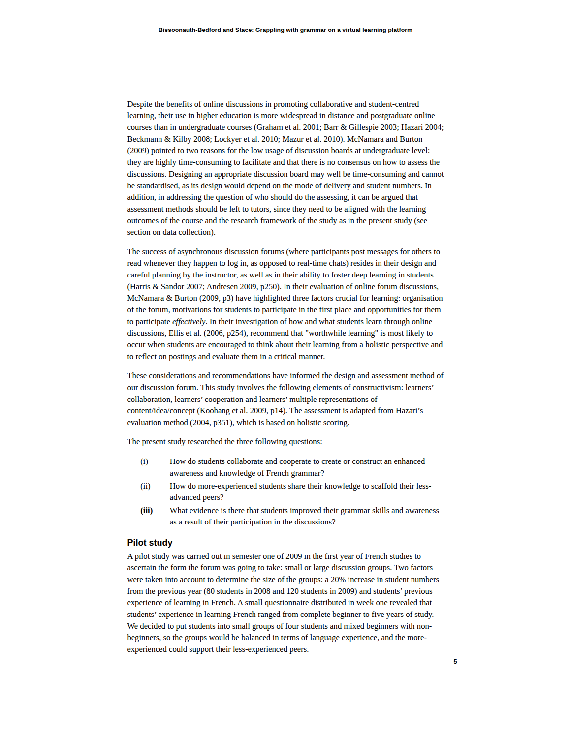Bissoonauth-Bedford and Stace: Grappling with grammar on a virtual learning platform
Despite the benefits of online discussions in promoting collaborative and student-centred learning, their use in higher education is more widespread in distance and postgraduate online courses than in undergraduate courses (Graham et al. 2001; Barr & Gillespie 2003; Hazari 2004; Beckmann & Kilby 2008; Lockyer et al. 2010; Mazur et al. 2010). McNamara and Burton (2009) pointed to two reasons for the low usage of discussion boards at undergraduate level: they are highly time-consuming to facilitate and that there is no consensus on how to assess the discussions. Designing an appropriate discussion board may well be time-consuming and cannot be standardised, as its design would depend on the mode of delivery and student numbers. In addition, in addressing the question of who should do the assessing, it can be argued that assessment methods should be left to tutors, since they need to be aligned with the learning outcomes of the course and the research framework of the study as in the present study (see section on data collection).
The success of asynchronous discussion forums (where participants post messages for others to read whenever they happen to log in, as opposed to real-time chats) resides in their design and careful planning by the instructor, as well as in their ability to foster deep learning in students (Harris & Sandor 2007; Andresen 2009, p250). In their evaluation of online forum discussions, McNamara & Burton (2009, p3) have highlighted three factors crucial for learning: organisation of the forum, motivations for students to participate in the first place and opportunities for them to participate effectively. In their investigation of how and what students learn through online discussions, Ellis et al. (2006, p254), recommend that "worthwhile learning" is most likely to occur when students are encouraged to think about their learning from a holistic perspective and to reflect on postings and evaluate them in a critical manner.
These considerations and recommendations have informed the design and assessment method of our discussion forum. This study involves the following elements of constructivism: learners’ collaboration, learners’ cooperation and learners’ multiple representations of content/idea/concept (Koohang et al. 2009, p14). The assessment is adapted from Hazari’s evaluation method (2004, p351), which is based on holistic scoring.
The present study researched the three following questions:
(i) How do students collaborate and cooperate to create or construct an enhanced awareness and knowledge of French grammar?
(ii) How do more-experienced students share their knowledge to scaffold their less-advanced peers?
(iii) What evidence is there that students improved their grammar skills and awareness as a result of their participation in the discussions?
Pilot study
A pilot study was carried out in semester one of 2009 in the first year of French studies to ascertain the form the forum was going to take: small or large discussion groups. Two factors were taken into account to determine the size of the groups: a 20% increase in student numbers from the previous year (80 students in 2008 and 120 students in 2009) and students’ previous experience of learning in French. A small questionnaire distributed in week one revealed that students’ experience in learning French ranged from complete beginner to five years of study. We decided to put students into small groups of four students and mixed beginners with non-beginners, so the groups would be balanced in terms of language experience, and the more-experienced could support their less-experienced peers.
5